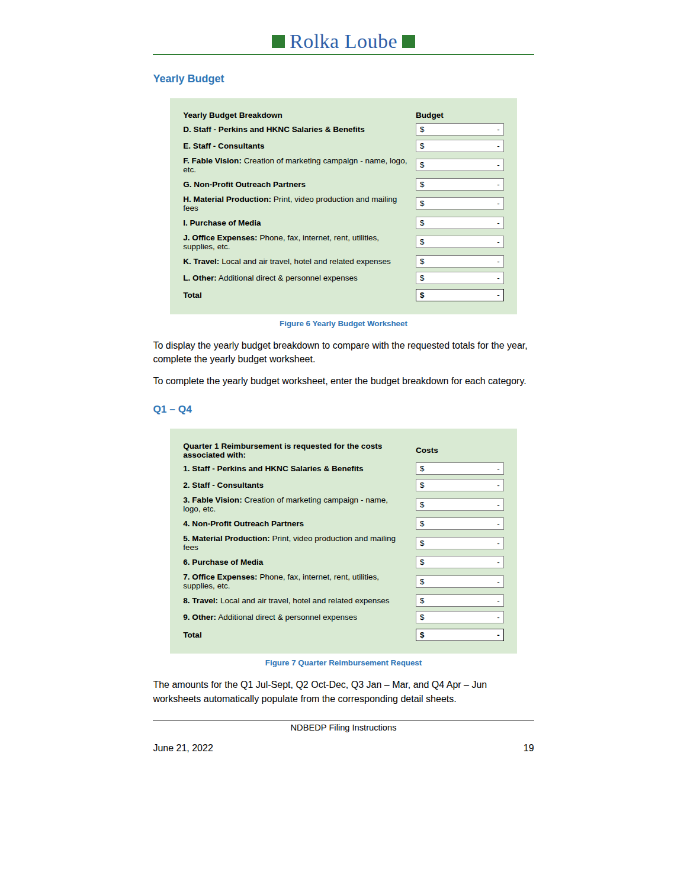Rolka Loube
Yearly Budget
| Yearly Budget Breakdown | Budget |
| D. Staff - Perkins and HKNC Salaries & Benefits | $ - |
| E. Staff - Consultants | $ - |
| F. Fable Vision: Creation of marketing campaign - name, logo, etc. | $ - |
| G. Non-Profit Outreach Partners | $ - |
| H. Material Production: Print, video production and mailing fees | $ - |
| I. Purchase of Media | $ - |
| J. Office Expenses: Phone, fax, internet, rent, utilities, supplies, etc. | $ - |
| K. Travel: Local and air travel, hotel and related expenses | $ - |
| L. Other: Additional direct & personnel expenses | $ - |
| Total | $ - |
Figure 6 Yearly Budget Worksheet
To display the yearly budget breakdown to compare with the requested totals for the year, complete the yearly budget worksheet.
To complete the yearly budget worksheet, enter the budget breakdown for each category.
Q1 – Q4
| Quarter 1 Reimbursement is requested for the costs associated with: | Costs |
| 1. Staff - Perkins and HKNC Salaries & Benefits | $ - |
| 2. Staff - Consultants | $ - |
| 3. Fable Vision: Creation of marketing campaign - name, logo, etc. | $ - |
| 4. Non-Profit Outreach Partners | $ - |
| 5. Material Production: Print, video production and mailing fees | $ - |
| 6. Purchase of Media | $ - |
| 7. Office Expenses: Phone, fax, internet, rent, utilities, supplies, etc. | $ - |
| 8. Travel: Local and air travel, hotel and related expenses | $ - |
| 9. Other: Additional direct & personnel expenses | $ - |
| Total | $ - |
Figure 7 Quarter Reimbursement Request
The amounts for the Q1 Jul-Sept, Q2 Oct-Dec, Q3 Jan – Mar, and Q4 Apr – Jun worksheets automatically populate from the corresponding detail sheets.
NDBEDP Filing Instructions
June 21, 2022 19